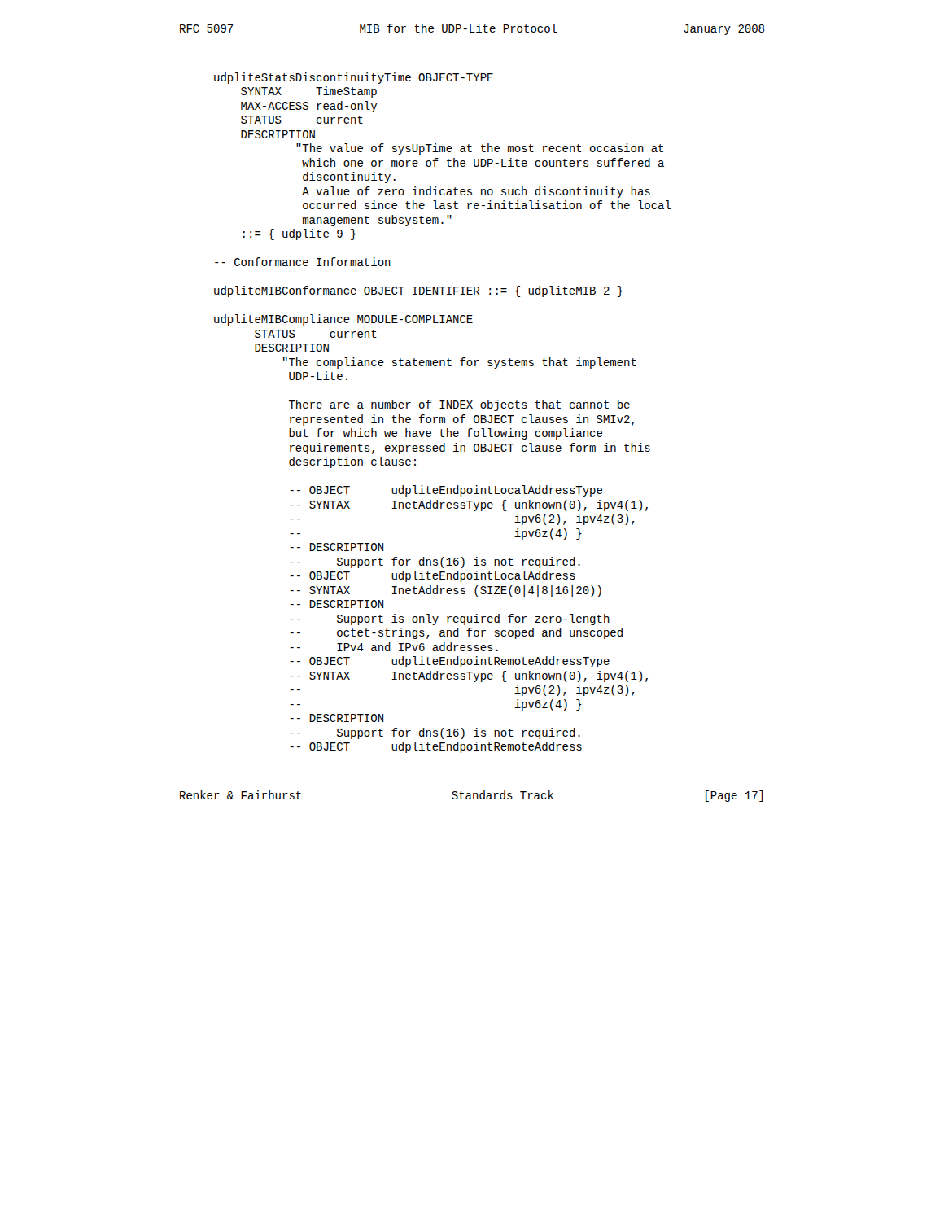RFC 5097 MIB for the UDP-Lite Protocol January 2008
udpliteStatsDiscontinuityTime OBJECT-TYPE
    SYNTAX     TimeStamp
    MAX-ACCESS read-only
    STATUS     current
    DESCRIPTION
            "The value of sysUpTime at the most recent occasion at
             which one or more of the UDP-Lite counters suffered a
             discontinuity.
             A value of zero indicates no such discontinuity has
             occurred since the last re-initialisation of the local
             management subsystem."
    ::= { udplite 9 }

-- Conformance Information

udpliteMIBConformance OBJECT IDENTIFIER ::= { udpliteMIB 2 }

udpliteMIBCompliance MODULE-COMPLIANCE
      STATUS     current
      DESCRIPTION
          "The compliance statement for systems that implement
           UDP-Lite.

           There are a number of INDEX objects that cannot be
           represented in the form of OBJECT clauses in SMIv2,
           but for which we have the following compliance
           requirements, expressed in OBJECT clause form in this
           description clause:

           -- OBJECT      udpliteEndpointLocalAddressType
           -- SYNTAX      InetAddressType { unknown(0), ipv4(1),
           --                               ipv6(2), ipv4z(3),
           --                               ipv6z(4) }
           -- DESCRIPTION
           --     Support for dns(16) is not required.
           -- OBJECT      udpliteEndpointLocalAddress
           -- SYNTAX      InetAddress (SIZE(0|4|8|16|20))
           -- DESCRIPTION
           --     Support is only required for zero-length
           --     octet-strings, and for scoped and unscoped
           --     IPv4 and IPv6 addresses.
           -- OBJECT      udpliteEndpointRemoteAddressType
           -- SYNTAX      InetAddressType { unknown(0), ipv4(1),
           --                               ipv6(2), ipv4z(3),
           --                               ipv6z(4) }
           -- DESCRIPTION
           --     Support for dns(16) is not required.
           -- OBJECT      udpliteEndpointRemoteAddress
Renker & Fairhurst Standards Track [Page 17]